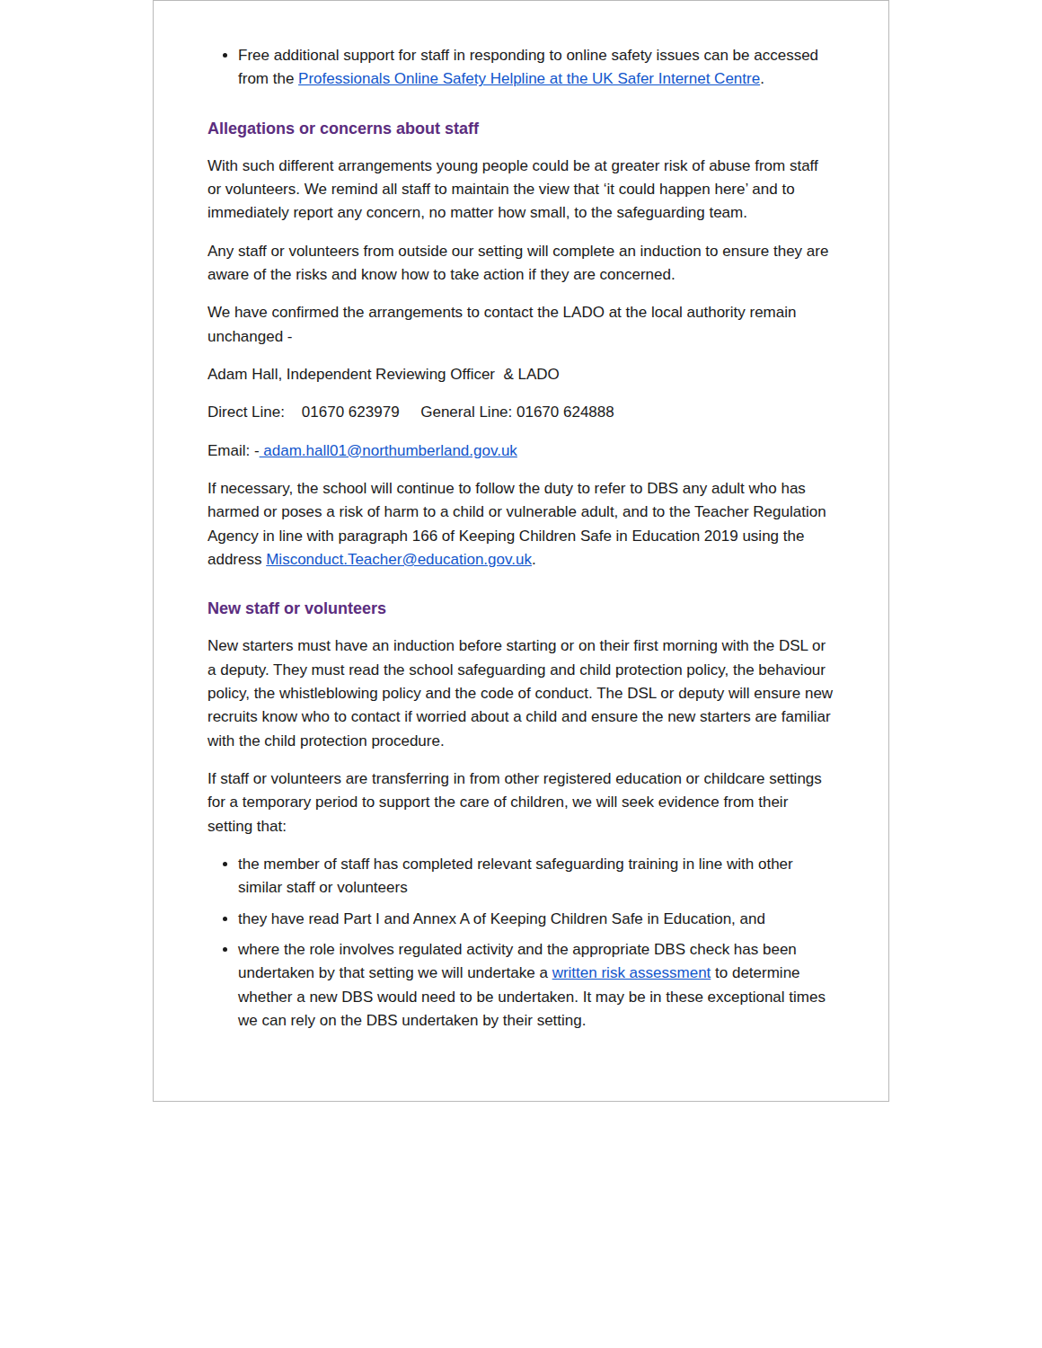Free additional support for staff in responding to online safety issues can be accessed from the Professionals Online Safety Helpline at the UK Safer Internet Centre.
Allegations or concerns about staff
With such different arrangements young people could be at greater risk of abuse from staff or volunteers. We remind all staff to maintain the view that ‘it could happen here’ and to immediately report any concern, no matter how small, to the safeguarding team.
Any staff or volunteers from outside our setting will complete an induction to ensure they are aware of the risks and know how to take action if they are concerned.
We have confirmed the arrangements to contact the LADO at the local authority remain unchanged -
Adam Hall, Independent Reviewing Officer & LADO
Direct Line: 01670 623979 General Line: 01670 624888
Email: - adam.hall01@northumberland.gov.uk
If necessary, the school will continue to follow the duty to refer to DBS any adult who has harmed or poses a risk of harm to a child or vulnerable adult, and to the Teacher Regulation Agency in line with paragraph 166 of Keeping Children Safe in Education 2019 using the address Misconduct.Teacher@education.gov.uk.
New staff or volunteers
New starters must have an induction before starting or on their first morning with the DSL or a deputy. They must read the school safeguarding and child protection policy, the behaviour policy, the whistleblowing policy and the code of conduct. The DSL or deputy will ensure new recruits know who to contact if worried about a child and ensure the new starters are familiar with the child protection procedure.
If staff or volunteers are transferring in from other registered education or childcare settings for a temporary period to support the care of children, we will seek evidence from their setting that:
the member of staff has completed relevant safeguarding training in line with other similar staff or volunteers
they have read Part I and Annex A of Keeping Children Safe in Education, and
where the role involves regulated activity and the appropriate DBS check has been undertaken by that setting we will undertake a written risk assessment to determine whether a new DBS would need to be undertaken. It may be in these exceptional times we can rely on the DBS undertaken by their setting.